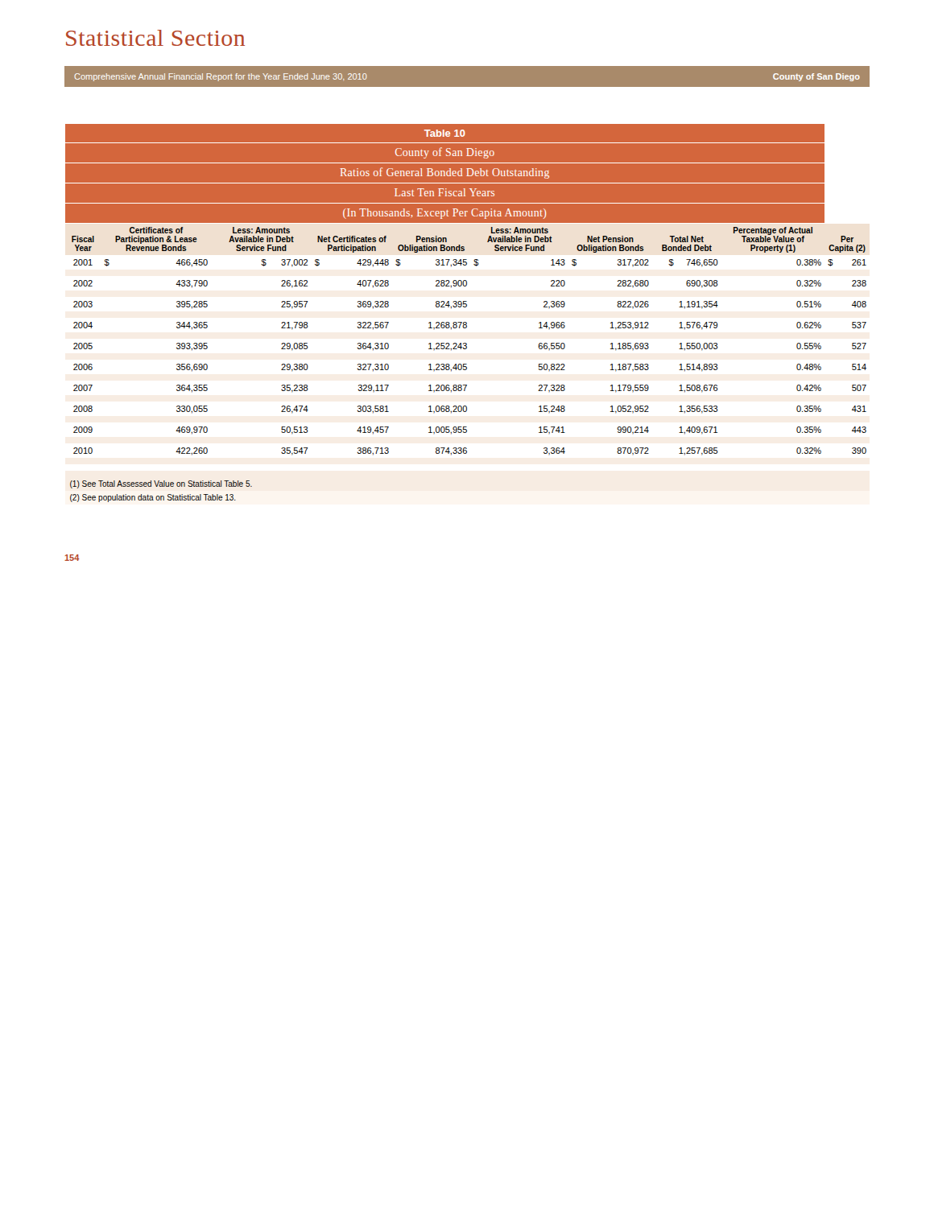Statistical Section
Comprehensive Annual Financial Report for the Year Ended June 30, 2010 County of San Diego
| Table 10 |
| County of San Diego |
| Ratios of General Bonded Debt Outstanding |
| Last Ten Fiscal Years |
| (In Thousands, Except Per Capita Amount) |
| Fiscal Year | Certificates of Participation & Lease Revenue Bonds | Less: Amounts Available in Debt Service Fund | Net Certificates of Participation | Pension Obligation Bonds | Less: Amounts Available in Debt Service Fund | Net Pension Obligation Bonds | Total Net Bonded Debt | Percentage of Actual Taxable Value of Property (1) | Per Capita (2) |
| 2001 | $ | 466,450 | $ 37,002 | $ | 429,448 | $ | 317,345 | $ | 143 | $ | 317,202 | $ 746,650 | 0.38% | $ | 261 |
| 2002 | | 433,790 | 26,162 | | 407,628 | | 282,900 | | 220 | | 282,680 | 690,308 | 0.32% | | 238 |
| 2003 | | 395,285 | 25,957 | | 369,328 | | 824,395 | | 2,369 | | 822,026 | 1,191,354 | 0.51% | | 408 |
| 2004 | | 344,365 | 21,798 | | 322,567 | | 1,268,878 | | 14,966 | | 1,253,912 | 1,576,479 | 0.62% | | 537 |
| 2005 | | 393,395 | 29,085 | | 364,310 | | 1,252,243 | | 66,550 | | 1,185,693 | 1,550,003 | 0.55% | | 527 |
| 2006 | | 356,690 | 29,380 | | 327,310 | | 1,238,405 | | 50,822 | | 1,187,583 | 1,514,893 | 0.48% | | 514 |
| 2007 | | 364,355 | 35,238 | | 329,117 | | 1,206,887 | | 27,328 | | 1,179,559 | 1,508,676 | 0.42% | | 507 |
| 2008 | | 330,055 | 26,474 | | 303,581 | | 1,068,200 | | 15,248 | | 1,052,952 | 1,356,533 | 0.35% | | 431 |
| 2009 | | 469,970 | 50,513 | | 419,457 | | 1,005,955 | | 15,741 | | 990,214 | 1,409,671 | 0.35% | | 443 |
| 2010 | | 422,260 | 35,547 | | 386,713 | | 874,336 | | 3,364 | | 870,972 | 1,257,685 | 0.32% | | 390 |
| (1) See Total Assessed Value on Statistical Table 5. |
| (2) See population data on Statistical Table 13. |
154